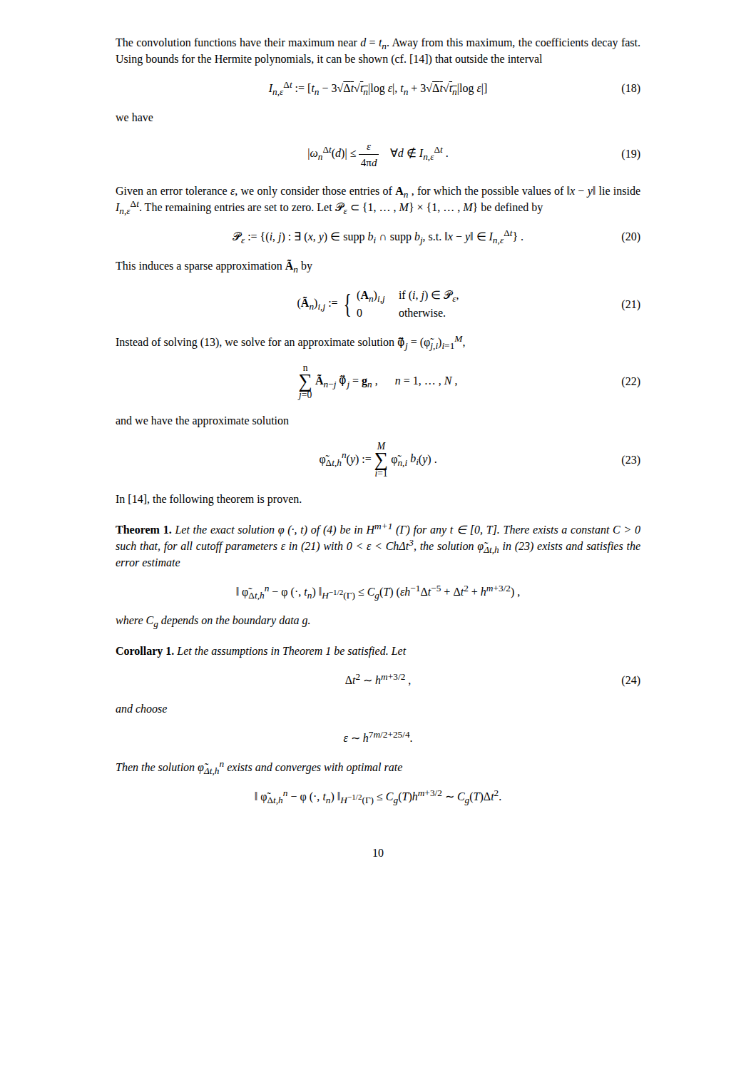The convolution functions have their maximum near d = tn. Away from this maximum, the coefficients decay fast. Using bounds for the Hermite polynomials, it can be shown (cf. [14]) that outside the interval
In,εΔt := [tn − 3√Δt√tn|log ε|, tn + 3√Δt√tn|log ε|]
(18)
we have
|ωnΔt(d)| ≤ ε 4πd ∀d ∉ In,εΔt .
(19)
Given an error tolerance ε, we only consider those entries of An , for which the possible values of ‖x − y‖ lie inside In,εΔt. The remaining entries are set to zero. Let 𝒫ε ⊂ {1, … , M} × {1, … , M} be defined by
𝒫ε := {(i, j) : ∃ (x, y) ∈ supp bi ∩ supp bj, s.t. ‖x − y‖ ∈ In,εΔt} .
(20)
This induces a sparse approximation Ãn by
(Ãn)i,j := { (An)i,j if (i, j) ∈ 𝒫ε, 0 otherwise.
(21)
Instead of solving (13), we solve for an approximate solution φ̃⃗j = (φ̃j,i)i=1M,
n∑j=0 Ãn−j φ̃⃗j = gn , n = 1, … , N ,
(22)
and we have the approximate solution
φ̃Δt,hn(y) := M∑i=1 φ̃n,i bi(y) .
(23)
In [14], the following theorem is proven.
Theorem 1. Let the exact solution φ (·, t) of (4) be in Hm+1 (Γ) for any t ∈ [0, T]. There exists a constant C > 0 such that, for all cutoff parameters ε in (21) with 0 < ε < Ch Δt3, the solution φ̃Δt,h in (23) exists and satisfies the error estimate
‖ φ̃Δt,hn − φ (·, tn) ‖H−1/2(Γ) ≤ Cg(T) (εh−1Δt−5 + Δt2 + hm+3/2) ,
where Cg depends on the boundary data g.
Corollary 1. Let the assumptions in Theorem 1 be satisfied. Let
Δt2 ∼ hm+3/2 ,
(24)
and choose
ε ∼ h7m/2+25/4.
Then the solution φ̃Δt,hn exists and converges with optimal rate
‖ φ̃Δt,hn − φ (·, tn) ‖H−1/2(Γ) ≤ Cg(T)hm+3/2 ∼ Cg(T)Δt2.
10